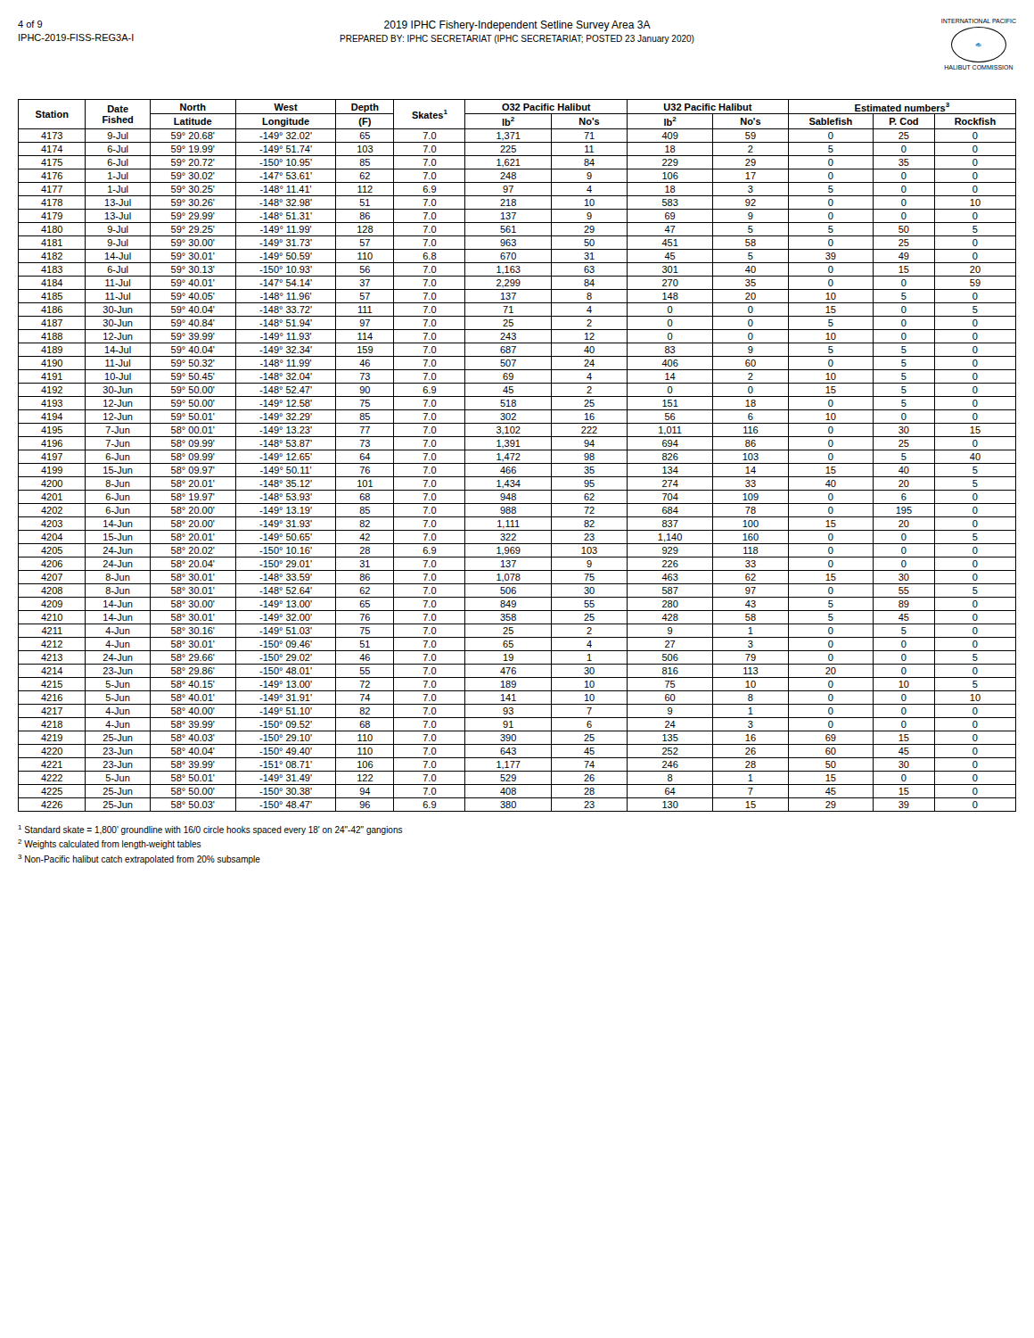4 of 9
IPHC-2019-FISS-REG3A-I
2019 IPHC Fishery-Independent Setline Survey Area 3A
PREPARED BY: IPHC SECRETARIAT (IPHC SECRETARIAT; POSTED 23 January 2020)
INTERNATIONAL PACIFIC
🐟
HALIBUT COMMISSION
| Station | Date Fished | North | West | Depth | Skates 1 | O32 Pacific Halibut | U32 Pacific Halibut | Estimated numbers 3 |
| --- | --- | --- | --- | --- | --- | --- | --- | --- |
| Latitude | Longitude | (F) | lb 2 | No's | lb 2 | No's | Sablefish | P. Cod | Rockfish |
| 4173 | 9-Jul | 59° 20.68' | -149° 32.02' | 65 | 7.0 | 1,371 | 71 | 409 | 59 | 0 | 25 | 0 |
| 4174 | 6-Jul | 59° 19.99' | -149° 51.74' | 103 | 7.0 | 225 | 11 | 18 | 2 | 5 | 0 | 0 |
| 4175 | 6-Jul | 59° 20.72' | -150° 10.95' | 85 | 7.0 | 1,621 | 84 | 229 | 29 | 0 | 35 | 0 |
| 4176 | 1-Jul | 59° 30.02' | -147° 53.61' | 62 | 7.0 | 248 | 9 | 106 | 17 | 0 | 0 | 0 |
| 4177 | 1-Jul | 59° 30.25' | -148° 11.41' | 112 | 6.9 | 97 | 4 | 18 | 3 | 5 | 0 | 0 |
| 4178 | 13-Jul | 59° 30.26' | -148° 32.98' | 51 | 7.0 | 218 | 10 | 583 | 92 | 0 | 0 | 10 |
| 4179 | 13-Jul | 59° 29.99' | -148° 51.31' | 86 | 7.0 | 137 | 9 | 69 | 9 | 0 | 0 | 0 |
| 4180 | 9-Jul | 59° 29.25' | -149° 11.99' | 128 | 7.0 | 561 | 29 | 47 | 5 | 5 | 50 | 5 |
| 4181 | 9-Jul | 59° 30.00' | -149° 31.73' | 57 | 7.0 | 963 | 50 | 451 | 58 | 0 | 25 | 0 |
| 4182 | 14-Jul | 59° 30.01' | -149° 50.59' | 110 | 6.8 | 670 | 31 | 45 | 5 | 39 | 49 | 0 |
| 4183 | 6-Jul | 59° 30.13' | -150° 10.93' | 56 | 7.0 | 1,163 | 63 | 301 | 40 | 0 | 15 | 20 |
| 4184 | 11-Jul | 59° 40.01' | -147° 54.14' | 37 | 7.0 | 2,299 | 84 | 270 | 35 | 0 | 0 | 59 |
| 4185 | 11-Jul | 59° 40.05' | -148° 11.96' | 57 | 7.0 | 137 | 8 | 148 | 20 | 10 | 5 | 0 |
| 4186 | 30-Jun | 59° 40.04' | -148° 33.72' | 111 | 7.0 | 71 | 4 | 0 | 0 | 15 | 0 | 5 |
| 4187 | 30-Jun | 59° 40.84' | -148° 51.94' | 97 | 7.0 | 25 | 2 | 0 | 0 | 5 | 0 | 0 |
| 4188 | 12-Jun | 59° 39.99' | -149° 11.93' | 114 | 7.0 | 243 | 12 | 0 | 0 | 10 | 0 | 0 |
| 4189 | 14-Jul | 59° 40.04' | -149° 32.34' | 159 | 7.0 | 687 | 40 | 83 | 9 | 5 | 5 | 0 |
| 4190 | 11-Jul | 59° 50.32' | -148° 11.99' | 46 | 7.0 | 507 | 24 | 406 | 60 | 0 | 5 | 0 |
| 4191 | 10-Jul | 59° 50.45' | -148° 32.04' | 73 | 7.0 | 69 | 4 | 14 | 2 | 10 | 5 | 0 |
| 4192 | 30-Jun | 59° 50.00' | -148° 52.47' | 90 | 6.9 | 45 | 2 | 0 | 0 | 15 | 5 | 0 |
| 4193 | 12-Jun | 59° 50.00' | -149° 12.58' | 75 | 7.0 | 518 | 25 | 151 | 18 | 0 | 5 | 0 |
| 4194 | 12-Jun | 59° 50.01' | -149° 32.29' | 85 | 7.0 | 302 | 16 | 56 | 6 | 10 | 0 | 0 |
| 4195 | 7-Jun | 58° 00.01' | -149° 13.23' | 77 | 7.0 | 3,102 | 222 | 1,011 | 116 | 0 | 30 | 15 |
| 4196 | 7-Jun | 58° 09.99' | -148° 53.87' | 73 | 7.0 | 1,391 | 94 | 694 | 86 | 0 | 25 | 0 |
| 4197 | 6-Jun | 58° 09.99' | -149° 12.65' | 64 | 7.0 | 1,472 | 98 | 826 | 103 | 0 | 5 | 40 |
| 4199 | 15-Jun | 58° 09.97' | -149° 50.11' | 76 | 7.0 | 466 | 35 | 134 | 14 | 15 | 40 | 5 |
| 4200 | 8-Jun | 58° 20.01' | -148° 35.12' | 101 | 7.0 | 1,434 | 95 | 274 | 33 | 40 | 20 | 5 |
| 4201 | 6-Jun | 58° 19.97' | -148° 53.93' | 68 | 7.0 | 948 | 62 | 704 | 109 | 0 | 6 | 0 |
| 4202 | 6-Jun | 58° 20.00' | -149° 13.19' | 85 | 7.0 | 988 | 72 | 684 | 78 | 0 | 195 | 0 |
| 4203 | 14-Jun | 58° 20.00' | -149° 31.93' | 82 | 7.0 | 1,111 | 82 | 837 | 100 | 15 | 20 | 0 |
| 4204 | 15-Jun | 58° 20.01' | -149° 50.65' | 42 | 7.0 | 322 | 23 | 1,140 | 160 | 0 | 0 | 5 |
| 4205 | 24-Jun | 58° 20.02' | -150° 10.16' | 28 | 6.9 | 1,969 | 103 | 929 | 118 | 0 | 0 | 0 |
| 4206 | 24-Jun | 58° 20.04' | -150° 29.01' | 31 | 7.0 | 137 | 9 | 226 | 33 | 0 | 0 | 0 |
| 4207 | 8-Jun | 58° 30.01' | -148° 33.59' | 86 | 7.0 | 1,078 | 75 | 463 | 62 | 15 | 30 | 0 |
| 4208 | 8-Jun | 58° 30.01' | -148° 52.64' | 62 | 7.0 | 506 | 30 | 587 | 97 | 0 | 55 | 5 |
| 4209 | 14-Jun | 58° 30.00' | -149° 13.00' | 65 | 7.0 | 849 | 55 | 280 | 43 | 5 | 89 | 0 |
| 4210 | 14-Jun | 58° 30.01' | -149° 32.00' | 76 | 7.0 | 358 | 25 | 428 | 58 | 5 | 45 | 0 |
| 4211 | 4-Jun | 58° 30.16' | -149° 51.03' | 75 | 7.0 | 25 | 2 | 9 | 1 | 0 | 5 | 0 |
| 4212 | 4-Jun | 58° 30.01' | -150° 09.46' | 51 | 7.0 | 65 | 4 | 27 | 3 | 0 | 0 | 0 |
| 4213 | 24-Jun | 58° 29.66' | -150° 29.02' | 46 | 7.0 | 19 | 1 | 506 | 79 | 0 | 0 | 5 |
| 4214 | 23-Jun | 58° 29.86' | -150° 48.01' | 55 | 7.0 | 476 | 30 | 816 | 113 | 20 | 0 | 0 |
| 4215 | 5-Jun | 58° 40.15' | -149° 13.00' | 72 | 7.0 | 189 | 10 | 75 | 10 | 0 | 10 | 5 |
| 4216 | 5-Jun | 58° 40.01' | -149° 31.91' | 74 | 7.0 | 141 | 10 | 60 | 8 | 0 | 0 | 10 |
| 4217 | 4-Jun | 58° 40.00' | -149° 51.10' | 82 | 7.0 | 93 | 7 | 9 | 1 | 0 | 0 | 0 |
| 4218 | 4-Jun | 58° 39.99' | -150° 09.52' | 68 | 7.0 | 91 | 6 | 24 | 3 | 0 | 0 | 0 |
| 4219 | 25-Jun | 58° 40.03' | -150° 29.10' | 110 | 7.0 | 390 | 25 | 135 | 16 | 69 | 15 | 0 |
| 4220 | 23-Jun | 58° 40.04' | -150° 49.40' | 110 | 7.0 | 643 | 45 | 252 | 26 | 60 | 45 | 0 |
| 4221 | 23-Jun | 58° 39.99' | -151° 08.71' | 106 | 7.0 | 1,177 | 74 | 246 | 28 | 50 | 30 | 0 |
| 4222 | 5-Jun | 58° 50.01' | -149° 31.49' | 122 | 7.0 | 529 | 26 | 8 | 1 | 15 | 0 | 0 |
| 4225 | 25-Jun | 58° 50.00' | -150° 30.38' | 94 | 7.0 | 408 | 28 | 64 | 7 | 45 | 15 | 0 |
| 4226 | 25-Jun | 58° 50.03' | -150° 48.47' | 96 | 6.9 | 380 | 23 | 130 | 15 | 29 | 39 | 0 |
1 Standard skate = 1,800' groundline with 16/0 circle hooks spaced every 18' on 24"-42" gangions
2 Weights calculated from length-weight tables
3 Non-Pacific halibut catch extrapolated from 20% subsample